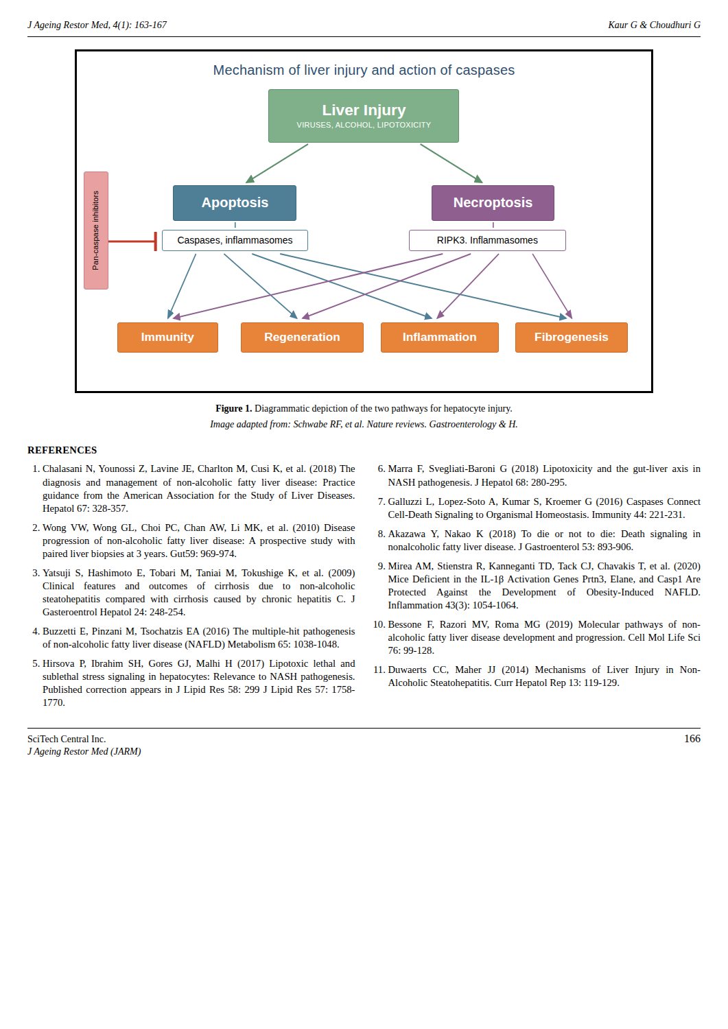J Ageing Restor Med, 4(1): 163-167
Kaur G & Choudhuri G
Mechanism of liver injury and action of caspases
Pan-caspase inhibitors
Liver Injury
VIRUSES, ALCOHOL, LIPOTOXICITY
Apoptosis
Necroptosis
Caspases, inflammasomes
RIPK3. Inflammasomes
Immunity
Regeneration
Inflammation
Fibrogenesis
Figure 1. Diagrammatic depiction of the two pathways for hepatocyte injury.
Image adapted from: Schwabe RF, et al. Nature reviews. Gastroenterology & H.
REFERENCES
Chalasani N, Younossi Z, Lavine JE, Charlton M, Cusi K, et al. (2018) The diagnosis and management of non-alcoholic fatty liver disease: Practice guidance from the American Association for the Study of Liver Diseases. Hepatol 67: 328-357.
Wong VW, Wong GL, Choi PC, Chan AW, Li MK, et al. (2010) Disease progression of non-alcoholic fatty liver disease: A prospective study with paired liver biopsies at 3 years. Gut59: 969-974.
Yatsuji S, Hashimoto E, Tobari M, Taniai M, Tokushige K, et al. (2009) Clinical features and outcomes of cirrhosis due to non-alcoholic steatohepatitis compared with cirrhosis caused by chronic hepatitis C. J Gasteroentrol Hepatol 24: 248-254.
Buzzetti E, Pinzani M, Tsochatzis EA (2016) The multiple-hit pathogenesis of non-alcoholic fatty liver disease (NAFLD) Metabolism 65: 1038-1048.
Hirsova P, Ibrahim SH, Gores GJ, Malhi H (2017) Lipotoxic lethal and sublethal stress signaling in hepatocytes: Relevance to NASH pathogenesis. Published correction appears in J Lipid Res 58: 299 J Lipid Res 57: 1758-1770.
Marra F, Svegliati-Baroni G (2018) Lipotoxicity and the gut-liver axis in NASH pathogenesis. J Hepatol 68: 280-295.
Galluzzi L, Lopez-Soto A, Kumar S, Kroemer G (2016) Caspases Connect Cell-Death Signaling to Organismal Homeostasis. Immunity 44: 221-231.
Akazawa Y, Nakao K (2018) To die or not to die: Death signaling in nonalcoholic fatty liver disease. J Gastroenterol 53: 893-906.
Mirea AM, Stienstra R, Kanneganti TD, Tack CJ, Chavakis T, et al. (2020) Mice Deficient in the IL-1β Activation Genes Prtn3, Elane, and Casp1 Are Protected Against the Development of Obesity-Induced NAFLD. Inflammation 43(3): 1054-1064.
Bessone F, Razori MV, Roma MG (2019) Molecular pathways of non-alcoholic fatty liver disease development and progression. Cell Mol Life Sci 76: 99-128.
Duwaerts CC, Maher JJ (2014) Mechanisms of Liver Injury in Non-Alcoholic Steatohepatitis. Curr Hepatol Rep 13: 119-129.
SciTech Central Inc. J Ageing Restor Med (JARM)
166